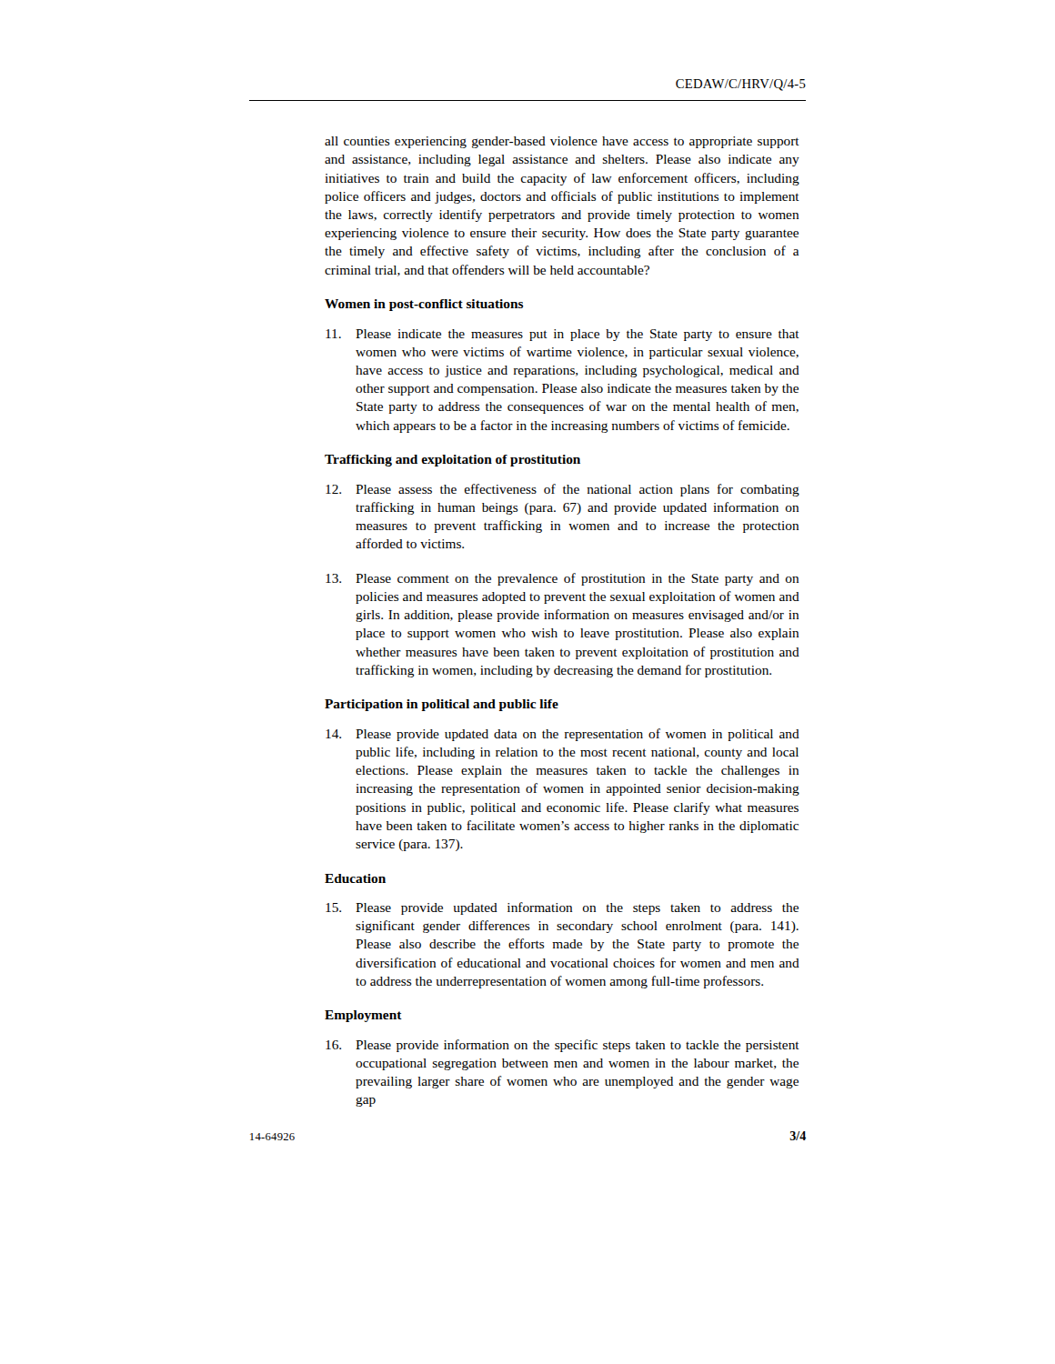CEDAW/C/HRV/Q/4-5
all counties experiencing gender-based violence have access to appropriate support and assistance, including legal assistance and shelters. Please also indicate any initiatives to train and build the capacity of law enforcement officers, including police officers and judges, doctors and officials of public institutions to implement the laws, correctly identify perpetrators and provide timely protection to women experiencing violence to ensure their security. How does the State party guarantee the timely and effective safety of victims, including after the conclusion of a criminal trial, and that offenders will be held accountable?
Women in post-conflict situations
11. Please indicate the measures put in place by the State party to ensure that women who were victims of wartime violence, in particular sexual violence, have access to justice and reparations, including psychological, medical and other support and compensation. Please also indicate the measures taken by the State party to address the consequences of war on the mental health of men, which appears to be a factor in the increasing numbers of victims of femicide.
Trafficking and exploitation of prostitution
12. Please assess the effectiveness of the national action plans for combating trafficking in human beings (para. 67) and provide updated information on measures to prevent trafficking in women and to increase the protection afforded to victims.
13. Please comment on the prevalence of prostitution in the State party and on policies and measures adopted to prevent the sexual exploitation of women and girls. In addition, please provide information on measures envisaged and/or in place to support women who wish to leave prostitution. Please also explain whether measures have been taken to prevent exploitation of prostitution and trafficking in women, including by decreasing the demand for prostitution.
Participation in political and public life
14. Please provide updated data on the representation of women in political and public life, including in relation to the most recent national, county and local elections. Please explain the measures taken to tackle the challenges in increasing the representation of women in appointed senior decision-making positions in public, political and economic life. Please clarify what measures have been taken to facilitate women’s access to higher ranks in the diplomatic service (para. 137).
Education
15. Please provide updated information on the steps taken to address the significant gender differences in secondary school enrolment (para. 141). Please also describe the efforts made by the State party to promote the diversification of educational and vocational choices for women and men and to address the underrepresentation of women among full-time professors.
Employment
16. Please provide information on the specific steps taken to tackle the persistent occupational segregation between men and women in the labour market, the prevailing larger share of women who are unemployed and the gender wage gap
14-64926 3/4